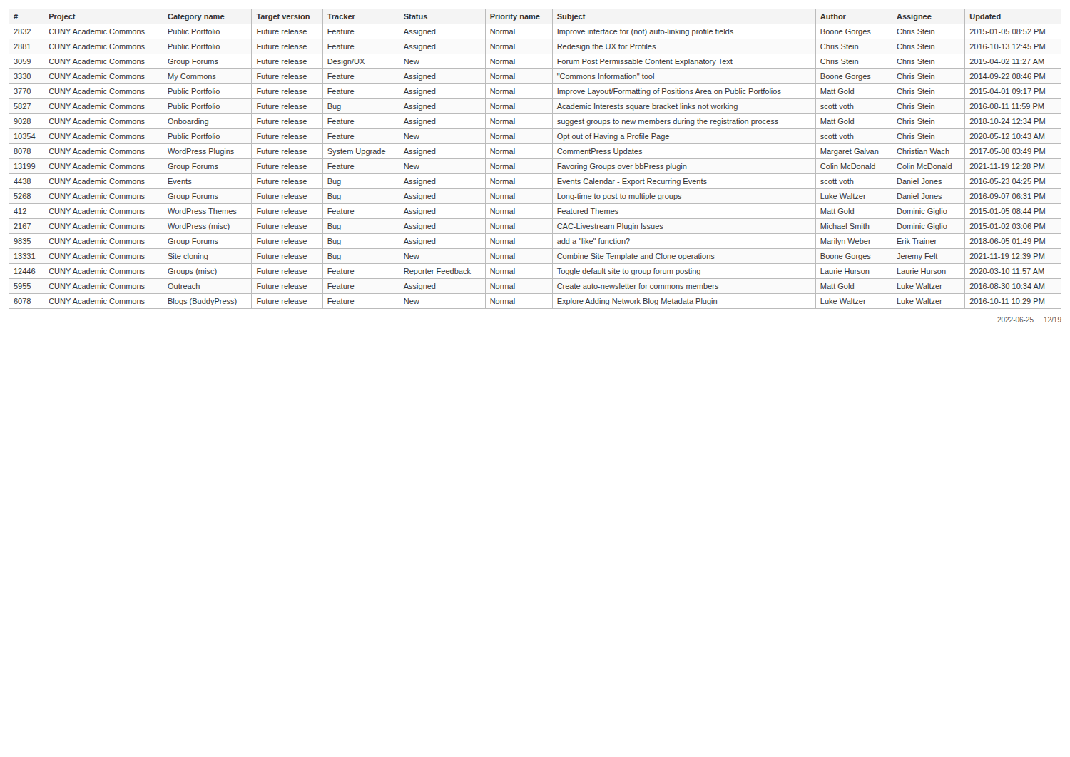Redmine-style issue list
| # | Project | Category name | Target version | Tracker | Status | Priority name | Subject | Author | Assignee | Updated |
| --- | --- | --- | --- | --- | --- | --- | --- | --- | --- | --- |
| 2832 | CUNY Academic Commons | Public Portfolio | Future release | Feature | Assigned | Normal | Improve interface for (not) auto-linking profile fields | Boone Gorges | Chris Stein | 2015-01-05 08:52 PM |
| 2881 | CUNY Academic Commons | Public Portfolio | Future release | Feature | Assigned | Normal | Redesign the UX for Profiles | Chris Stein | Chris Stein | 2016-10-13 12:45 PM |
| 3059 | CUNY Academic Commons | Group Forums | Future release | Design/UX | New | Normal | Forum Post Permissable Content Explanatory Text | Chris Stein | Chris Stein | 2015-04-02 11:27 AM |
| 3330 | CUNY Academic Commons | My Commons | Future release | Feature | Assigned | Normal | "Commons Information" tool | Boone Gorges | Chris Stein | 2014-09-22 08:46 PM |
| 3770 | CUNY Academic Commons | Public Portfolio | Future release | Feature | Assigned | Normal | Improve Layout/Formatting of Positions Area on Public Portfolios | Matt Gold | Chris Stein | 2015-04-01 09:17 PM |
| 5827 | CUNY Academic Commons | Public Portfolio | Future release | Bug | Assigned | Normal | Academic Interests square bracket links not working | scott voth | Chris Stein | 2016-08-11 11:59 PM |
| 9028 | CUNY Academic Commons | Onboarding | Future release | Feature | Assigned | Normal | suggest groups to new members during the registration process | Matt Gold | Chris Stein | 2018-10-24 12:34 PM |
| 10354 | CUNY Academic Commons | Public Portfolio | Future release | Feature | New | Normal | Opt out of Having a Profile Page | scott voth | Chris Stein | 2020-05-12 10:43 AM |
| 8078 | CUNY Academic Commons | WordPress Plugins | Future release | System Upgrade | Assigned | Normal | CommentPress Updates | Margaret Galvan | Christian Wach | 2017-05-08 03:49 PM |
| 13199 | CUNY Academic Commons | Group Forums | Future release | Feature | New | Normal | Favoring Groups over bbPress plugin | Colin McDonald | Colin McDonald | 2021-11-19 12:28 PM |
| 4438 | CUNY Academic Commons | Events | Future release | Bug | Assigned | Normal | Events Calendar - Export Recurring Events | scott voth | Daniel Jones | 2016-05-23 04:25 PM |
| 5268 | CUNY Academic Commons | Group Forums | Future release | Bug | Assigned | Normal | Long-time to post to multiple groups | Luke Waltzer | Daniel Jones | 2016-09-07 06:31 PM |
| 412 | CUNY Academic Commons | WordPress Themes | Future release | Feature | Assigned | Normal | Featured Themes | Matt Gold | Dominic Giglio | 2015-01-05 08:44 PM |
| 2167 | CUNY Academic Commons | WordPress (misc) | Future release | Bug | Assigned | Normal | CAC-Livestream Plugin Issues | Michael Smith | Dominic Giglio | 2015-01-02 03:06 PM |
| 9835 | CUNY Academic Commons | Group Forums | Future release | Bug | Assigned | Normal | add a "like" function? | Marilyn Weber | Erik Trainer | 2018-06-05 01:49 PM |
| 13331 | CUNY Academic Commons | Site cloning | Future release | Bug | New | Normal | Combine Site Template and Clone operations | Boone Gorges | Jeremy Felt | 2021-11-19 12:39 PM |
| 12446 | CUNY Academic Commons | Groups (misc) | Future release | Feature | Reporter Feedback | Normal | Toggle default site to group forum posting | Laurie Hurson | Laurie Hurson | 2020-03-10 11:57 AM |
| 5955 | CUNY Academic Commons | Outreach | Future release | Feature | Assigned | Normal | Create auto-newsletter for commons members | Matt Gold | Luke Waltzer | 2016-08-30 10:34 AM |
| 6078 | CUNY Academic Commons | Blogs (BuddyPress) | Future release | Feature | New | Normal | Explore Adding Network Blog Metadata Plugin | Luke Waltzer | Luke Waltzer | 2016-10-11 10:29 PM |
2022-06-25 12/19